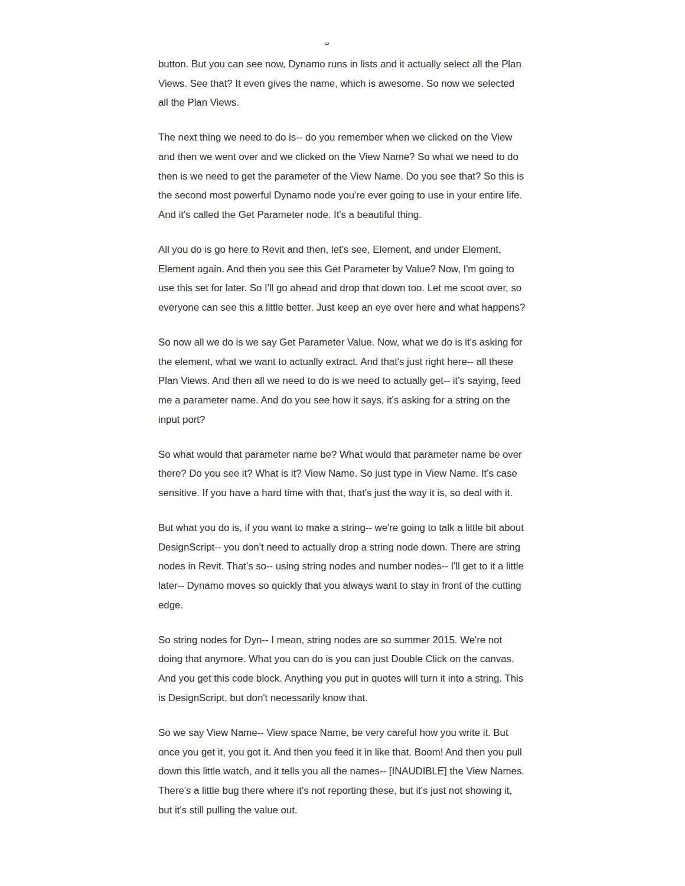g
button. But you can see now, Dynamo runs in lists and it actually select all the Plan Views. See that? It even gives the name, which is awesome. So now we selected all the Plan Views.
The next thing we need to do is-- do you remember when we clicked on the View and then we went over and we clicked on the View Name? So what we need to do then is we need to get the parameter of the View Name. Do you see that? So this is the second most powerful Dynamo node you're ever going to use in your entire life. And it's called the Get Parameter node. It's a beautiful thing.
All you do is go here to Revit and then, let's see, Element, and under Element, Element again. And then you see this Get Parameter by Value? Now, I'm going to use this set for later. So I'll go ahead and drop that down too. Let me scoot over, so everyone can see this a little better. Just keep an eye over here and what happens?
So now all we do is we say Get Parameter Value. Now, what we do is it's asking for the element, what we want to actually extract. And that's just right here-- all these Plan Views. And then all we need to do is we need to actually get-- it's saying, feed me a parameter name. And do you see how it says, it's asking for a string on the input port?
So what would that parameter name be? What would that parameter name be over there? Do you see it? What is it? View Name. So just type in View Name. It's case sensitive. If you have a hard time with that, that's just the way it is, so deal with it.
But what you do is, if you want to make a string-- we're going to talk a little bit about DesignScript-- you don't need to actually drop a string node down. There are string nodes in Revit. That's so-- using string nodes and number nodes-- I'll get to it a little later-- Dynamo moves so quickly that you always want to stay in front of the cutting edge.
So string nodes for Dyn-- I mean, string nodes are so summer 2015. We're not doing that anymore. What you can do is you can just Double Click on the canvas. And you get this code block. Anything you put in quotes will turn it into a string. This is DesignScript, but don't necessarily know that.
So we say View Name-- View space Name, be very careful how you write it. But once you get it, you got it. And then you feed it in like that. Boom! And then you pull down this little watch, and it tells you all the names-- [INAUDIBLE] the View Names. There's a little bug there where it's not reporting these, but it's just not showing it, but it's still pulling the value out.